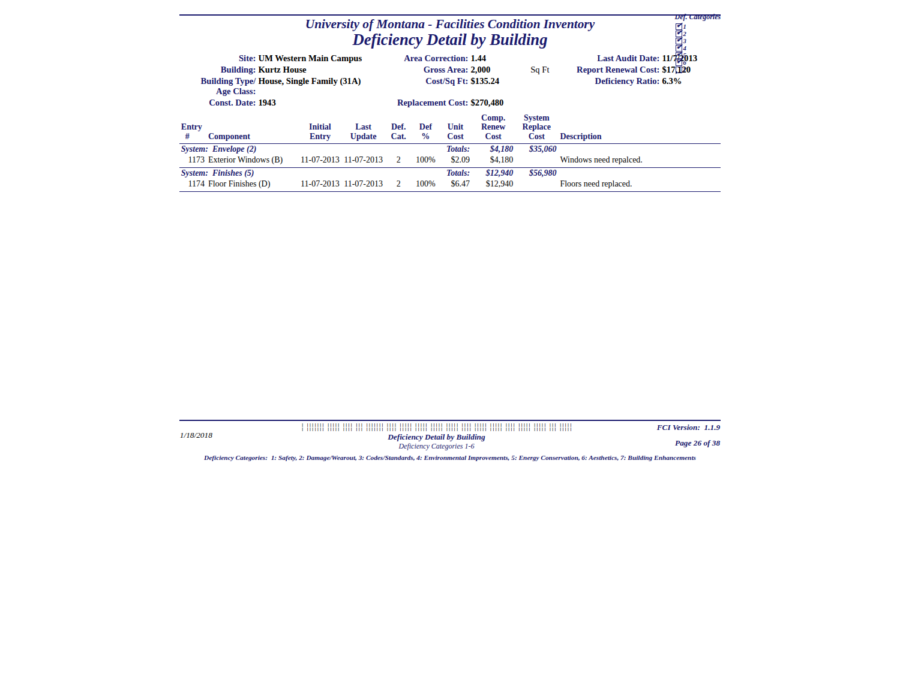Def. Categories
| | 1 |
| | 2 |
| | 3 |
| | 4 |
| | 5 |
| | 6 |
| | 7 |
University of Montana - Facilities Condition Inventory
Deficiency Detail by Building
| Site: | UM Western Main Campus | Area Correction: | 1.44 | | Last Audit Date: | 11/7/2013 |
| Building: | Kurtz House | Gross Area: | 2,000 | Sq Ft | Report Renewal Cost: | $17,120 |
| Building Type/ Age Class: | House, Single Family (31A) | Cost/Sq Ft: | $135.24 | | Deficiency Ratio: | 6.3% |
| Const. Date: | 1943 | Replacement Cost: | $270,480 | | | |
| Entry | | Initial | Last | Def. | Def | Unit | Comp. Renew | System Replace | |
| --- | --- | --- | --- | --- | --- | --- | --- | --- | --- |
| # | Component | Entry | Update | Cat. | % | Cost | Cost | Cost | Description |
| System: Envelope (2) | | | | Totals: | $4,180 | $35,060 | |
| 1173 | Exterior Windows (B) | 11-07-2013 | 11-07-2013 | 2 | 100% | $2.09 | $4,180 | | Windows need repalced. |
| System: Finishes (5) | | | | Totals: | $12,940 | $56,980 | |
| 1174 | Floor Finishes (D) | 11-07-2013 | 11-07-2013 | 2 | 100% | $6.47 | $12,940 | | Floors need replaced. |
| 1/18/2018 | / /////// ///// //// /// /////// //// ///// ///// ///// ///// //// ///// ///// //// ///// ///// /// ///// / /////// ///// //// /// /////// //// ///// ///// ///// ///// //// ///// ///// //// ///// ///// /// ///// Deficiency Detail by Building Deficiency Categories 1-6 | FCI Version: 1.1.9 Page 26 of 38 |
Deficiency Categories: 1: Safety, 2: Damage/Wearout, 3: Codes/Standards, 4: Environmental Improvements, 5: Energy Conservation, 6: Aesthetics, 7: Building Enhancements